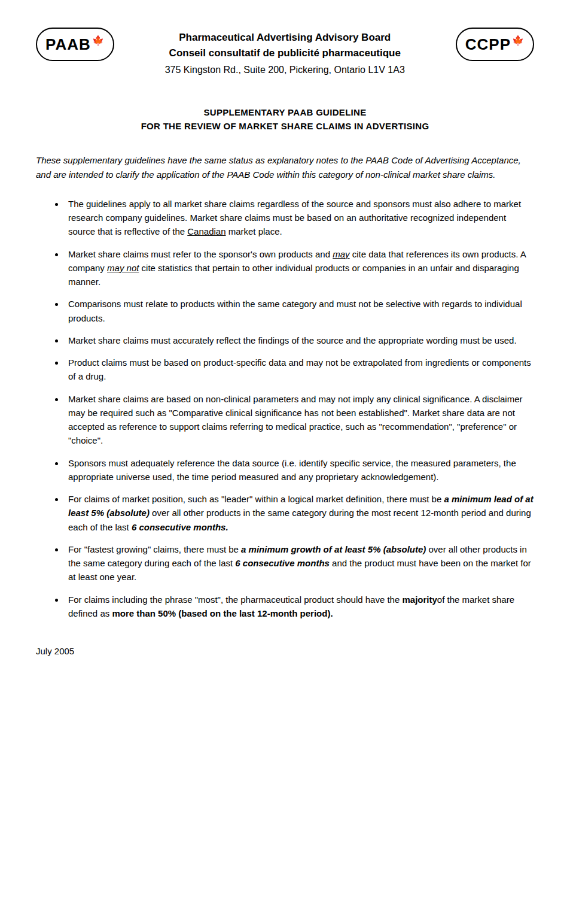PAAB🍁
Pharmaceutical Advertising Advisory Board
Conseil consultatif de publicité pharmaceutique
375 Kingston Rd., Suite 200, Pickering, Ontario L1V 1A3
CCPP🍁
SUPPLEMENTARY PAAB GUIDELINE
FOR THE REVIEW OF MARKET SHARE CLAIMS IN ADVERTISING
These supplementary guidelines have the same status as explanatory notes to the PAAB Code of Advertising Acceptance, and are intended to clarify the application of the PAAB Code within this category of non-clinical market share claims.
The guidelines apply to all market share claims regardless of the source and sponsors must also adhere to market research company guidelines. Market share claims must be based on an authoritative recognized independent source that is reflective of the Canadian market place.
Market share claims must refer to the sponsor's own products and may cite data that references its own products. A company may not cite statistics that pertain to other individual products or companies in an unfair and disparaging manner.
Comparisons must relate to products within the same category and must not be selective with regards to individual products.
Market share claims must accurately reflect the findings of the source and the appropriate wording must be used.
Product claims must be based on product-specific data and may not be extrapolated from ingredients or components of a drug.
Market share claims are based on non-clinical parameters and may not imply any clinical significance. A disclaimer may be required such as "Comparative clinical significance has not been established". Market share data are not accepted as reference to support claims referring to medical practice, such as "recommendation", "preference" or "choice".
Sponsors must adequately reference the data source (i.e. identify specific service, the measured parameters, the appropriate universe used, the time period measured and any proprietary acknowledgement).
For claims of market position, such as "leader" within a logical market definition, there must be a minimum lead of at least 5% (absolute) over all other products in the same category during the most recent 12-month period and during each of the last 6 consecutive months.
For "fastest growing" claims, there must be a minimum growth of at least 5% (absolute) over all other products in the same category during each of the last 6 consecutive months and the product must have been on the market for at least one year.
For claims including the phrase "most", the pharmaceutical product should have the majorityof the market share defined as more than 50% (based on the last 12-month period).
July 2005